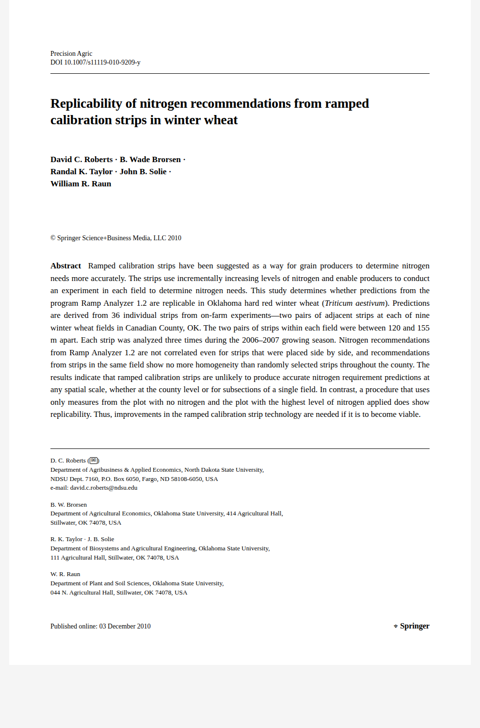Precision Agric
DOI 10.1007/s11119-010-9209-y
Replicability of nitrogen recommendations from ramped calibration strips in winter wheat
David C. Roberts · B. Wade Brorsen ·
Randal K. Taylor · John B. Solie ·
William R. Raun
© Springer Science+Business Media, LLC 2010
Abstract Ramped calibration strips have been suggested as a way for grain producers to determine nitrogen needs more accurately. The strips use incrementally increasing levels of nitrogen and enable producers to conduct an experiment in each field to determine nitrogen needs. This study determines whether predictions from the program Ramp Analyzer 1.2 are replicable in Oklahoma hard red winter wheat (Triticum aestivum). Predictions are derived from 36 individual strips from on-farm experiments—two pairs of adjacent strips at each of nine winter wheat fields in Canadian County, OK. The two pairs of strips within each field were between 120 and 155 m apart. Each strip was analyzed three times during the 2006–2007 growing season. Nitrogen recommendations from Ramp Analyzer 1.2 are not correlated even for strips that were placed side by side, and recommendations from strips in the same field show no more homogeneity than randomly selected strips throughout the county. The results indicate that ramped calibration strips are unlikely to produce accurate nitrogen requirement predictions at any spatial scale, whether at the county level or for subsections of a single field. In contrast, a procedure that uses only measures from the plot with no nitrogen and the plot with the highest level of nitrogen applied does show replicability. Thus, improvements in the ramped calibration strip technology are needed if it is to become viable.
D. C. Roberts (✉)
Department of Agribusiness & Applied Economics, North Dakota State University,
NDSU Dept. 7160, P.O. Box 6050, Fargo, ND 58108-6050, USA
e-mail: david.c.roberts@ndsu.edu
B. W. Brorsen
Department of Agricultural Economics, Oklahoma State University, 414 Agricultural Hall,
Stillwater, OK 74078, USA
R. K. Taylor · J. B. Solie
Department of Biosystems and Agricultural Engineering, Oklahoma State University,
111 Agricultural Hall, Stillwater, OK 74078, USA
W. R. Raun
Department of Plant and Soil Sciences, Oklahoma State University,
044 N. Agricultural Hall, Stillwater, OK 74078, USA
Published online: 03 December 2010 ⌖Springer